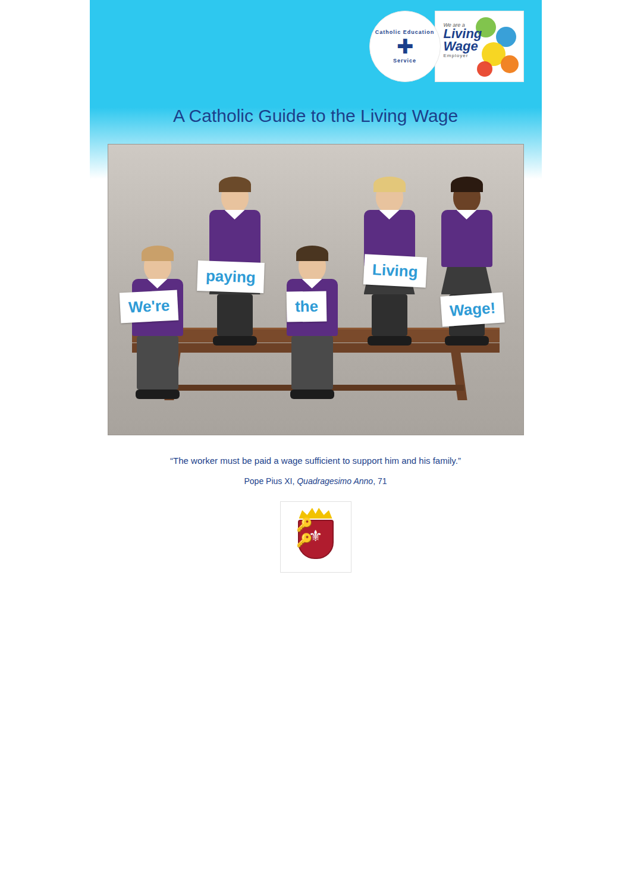Catholic Education ✚ Service
We are a Living Wage Employer
A Catholic Guide to the Living Wage
We're
paying
the
Living
Wage!
“The worker must be paid a wage sufficient to support him and his family.”
Pope Pius XI, Quadragesimo Anno, 71
⚜
🔑🔑